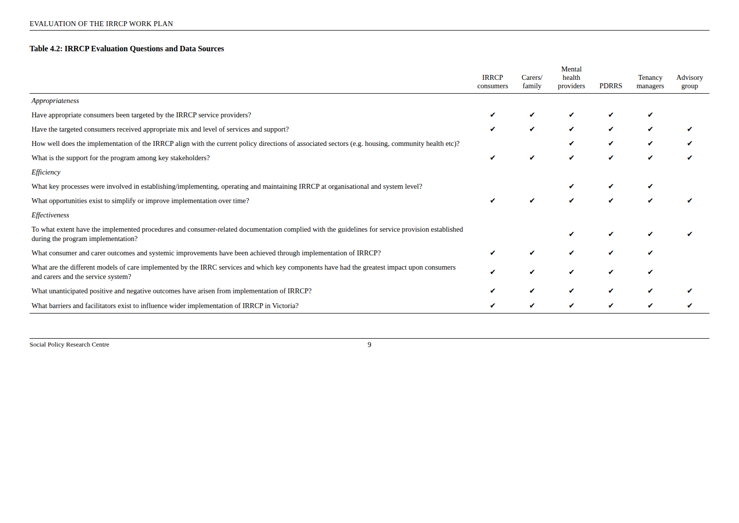EVALUATION OF THE IRRCP WORK PLAN
Table 4.2: IRRCP Evaluation Questions and Data Sources
| | IRRCP consumers | Carers/ family | Mental health providers | PDRRS | Tenancy managers | Advisory group |
| --- | --- | --- | --- | --- | --- | --- |
| Appropriateness |
| Have appropriate consumers been targeted by the IRRCP service providers? | ✔ | ✔ | ✔ | ✔ | ✔ | |
| Have the targeted consumers received appropriate mix and level of services and support? | ✔ | ✔ | ✔ | ✔ | ✔ | ✔ |
| How well does the implementation of the IRRCP align with the current policy directions of associated sectors (e.g. housing, community health etc)? | | | ✔ | ✔ | ✔ | ✔ |
| What is the support for the program among key stakeholders? | ✔ | ✔ | ✔ | ✔ | ✔ | ✔ |
| Efficiency |
| What key processes were involved in establishing/implementing, operating and maintaining IRRCP at organisational and system level? | | | ✔ | ✔ | ✔ | |
| What opportunities exist to simplify or improve implementation over time? | ✔ | ✔ | ✔ | ✔ | ✔ | ✔ |
| Effectiveness |
| To what extent have the implemented procedures and consumer-related documentation complied with the guidelines for service provision established during the program implementation? | | | ✔ | ✔ | ✔ | ✔ |
| What consumer and carer outcomes and systemic improvements have been achieved through implementation of IRRCP? | ✔ | ✔ | ✔ | ✔ | ✔ | |
| What are the different models of care implemented by the IRRC services and which key components have had the greatest impact upon consumers and carers and the service system? | ✔ | ✔ | ✔ | ✔ | ✔ | |
| What unanticipated positive and negative outcomes have arisen from implementation of IRRCP? | ✔ | ✔ | ✔ | ✔ | ✔ | ✔ |
| What barriers and facilitators exist to influence wider implementation of IRRCP in Victoria? | ✔ | ✔ | ✔ | ✔ | ✔ | ✔ |
Social Policy Research Centre 9